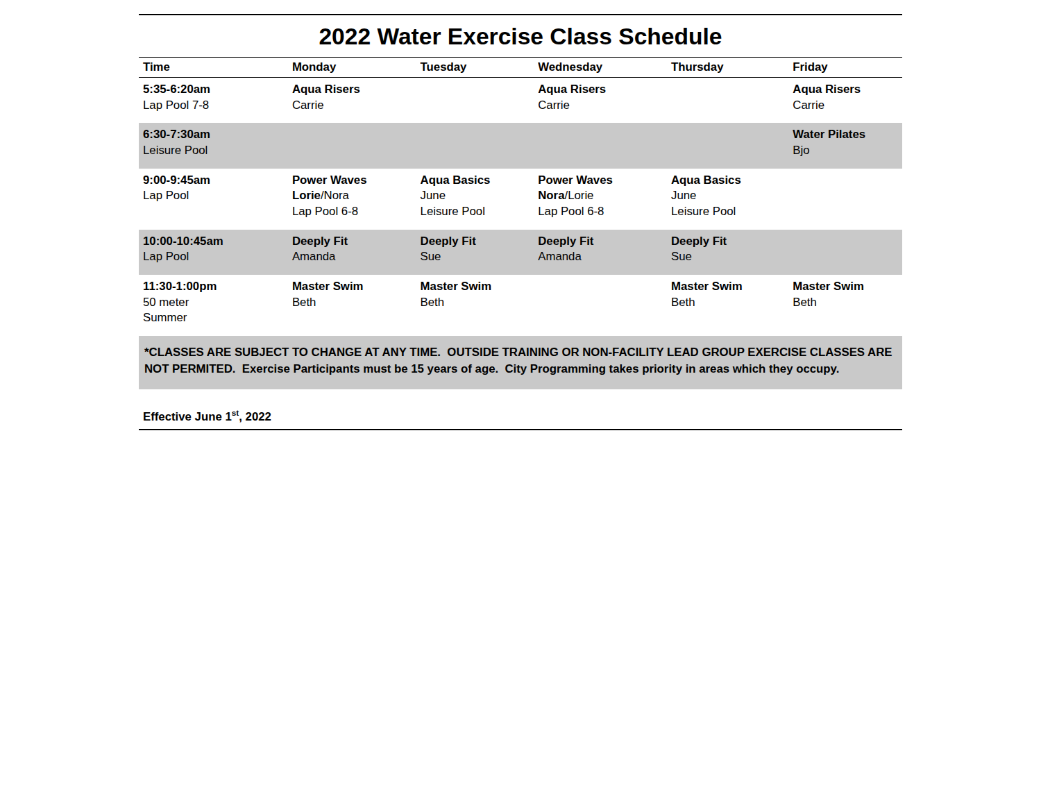2022 Water Exercise Class Schedule
| Time | Monday | Tuesday | Wednesday | Thursday | Friday |
| --- | --- | --- | --- | --- | --- |
| 5:35-6:20am Lap Pool 7-8 | Aqua Risers Carrie | | Aqua Risers Carrie | | Aqua Risers Carrie |
| 6:30-7:30am Leisure Pool | | | | | Water Pilates Bjo |
| 9:00-9:45am Lap Pool | Power Waves Lorie /Nora Lap Pool 6-8 | Aqua Basics June Leisure Pool | Power Waves Nora /Lorie Lap Pool 6-8 | Aqua Basics June Leisure Pool | |
| 10:00-10:45am Lap Pool | Deeply Fit Amanda | Deeply Fit Sue | Deeply Fit Amanda | Deeply Fit Sue | |
| 11:30-1:00pm 50 meter Summer | Master Swim Beth | Master Swim Beth | | Master Swim Beth | Master Swim Beth |
| *CLASSES ARE SUBJECT TO CHANGE AT ANY TIME. OUTSIDE TRAINING OR NON-FACILITY LEAD GROUP EXERCISE CLASSES ARE NOT PERMITED. Exercise Participants must be 15 years of age. City Programming takes priority in areas which they occupy. |
| Effective June 1 st , 2022 |